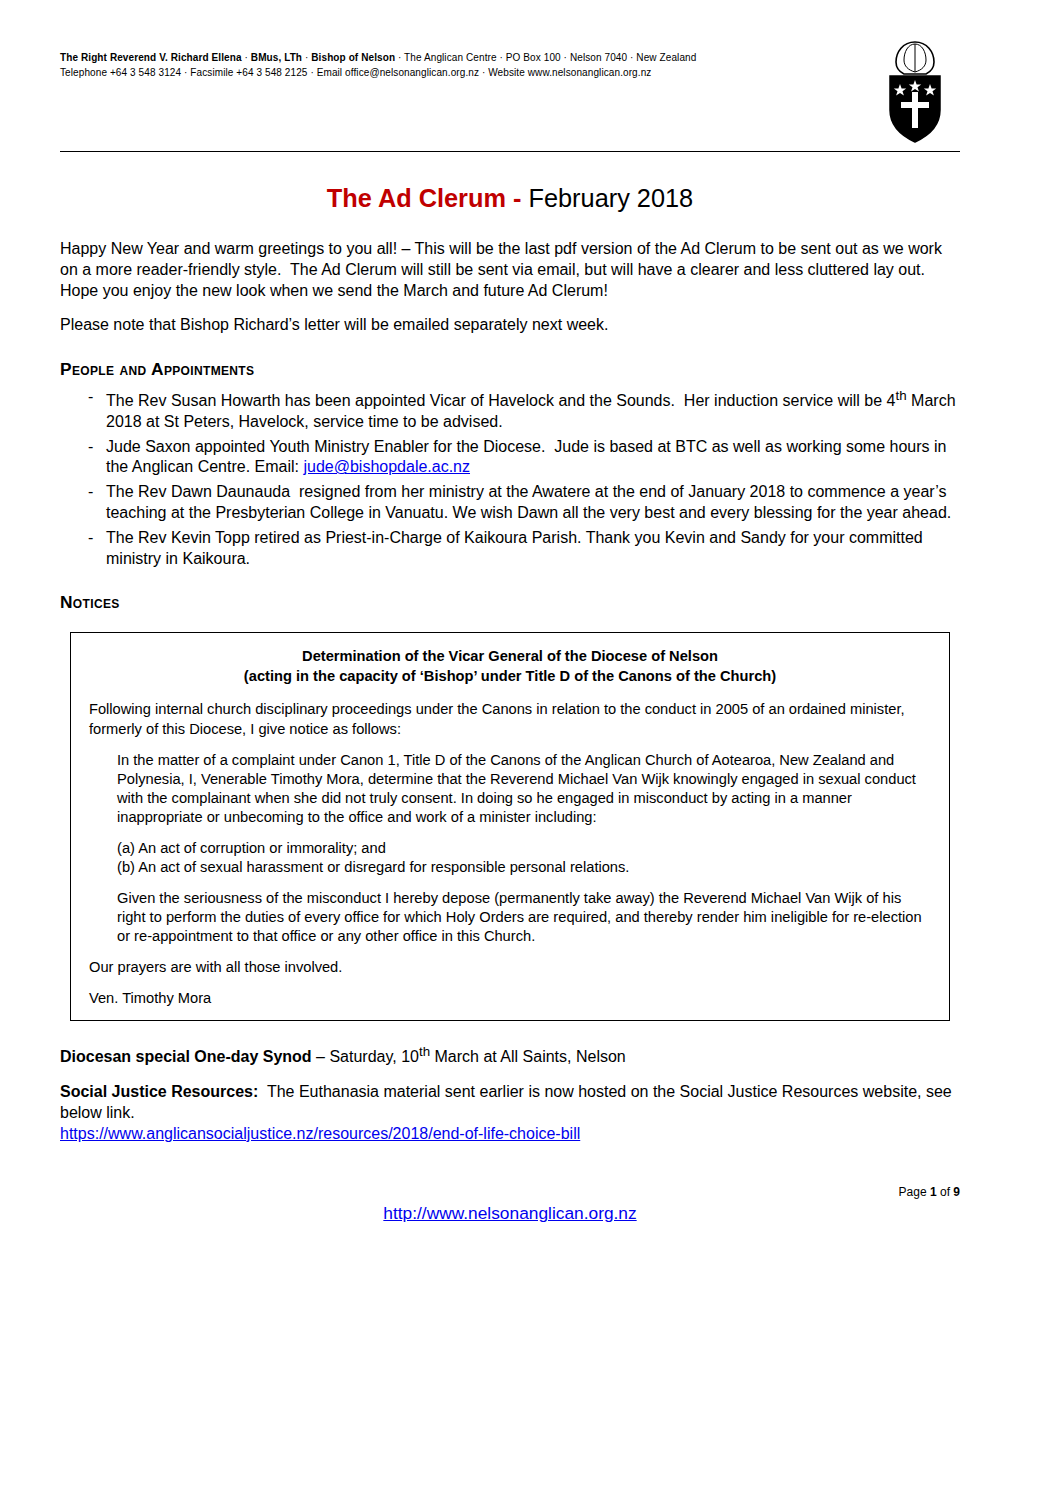The Right Reverend V. Richard Ellena · BMus, LTh · Bishop of Nelson · The Anglican Centre · PO Box 100 · Nelson 7040 · New Zealand
Telephone +64 3 548 3124 · Facsimile +64 3 548 2125 · Email office@nelsonanglican.org.nz · Website www.nelsonanglican.org.nz
The Ad Clerum - February 2018
Happy New Year and warm greetings to you all! – This will be the last pdf version of the Ad Clerum to be sent out as we work on a more reader-friendly style. The Ad Clerum will still be sent via email, but will have a clearer and less cluttered lay out. Hope you enjoy the new look when we send the March and future Ad Clerum!
Please note that Bishop Richard’s letter will be emailed separately next week.
People and Appointments
The Rev Susan Howarth has been appointed Vicar of Havelock and the Sounds. Her induction service will be 4th March 2018 at St Peters, Havelock, service time to be advised.
Jude Saxon appointed Youth Ministry Enabler for the Diocese. Jude is based at BTC as well as working some hours in the Anglican Centre. Email: jude@bishopdale.ac.nz
The Rev Dawn Daunauda resigned from her ministry at the Awatere at the end of January 2018 to commence a year’s teaching at the Presbyterian College in Vanuatu. We wish Dawn all the very best and every blessing for the year ahead.
The Rev Kevin Topp retired as Priest-in-Charge of Kaikoura Parish. Thank you Kevin and Sandy for your committed ministry in Kaikoura.
Notices
Determination of the Vicar General of the Diocese of Nelson
(acting in the capacity of ‘Bishop’ under Title D of the Canons of the Church)
Following internal church disciplinary proceedings under the Canons in relation to the conduct in 2005 of an ordained minister, formerly of this Diocese, I give notice as follows:
In the matter of a complaint under Canon 1, Title D of the Canons of the Anglican Church of Aotearoa, New Zealand and Polynesia, I, Venerable Timothy Mora, determine that the Reverend Michael Van Wijk knowingly engaged in sexual conduct with the complainant when she did not truly consent. In doing so he engaged in misconduct by acting in a manner inappropriate or unbecoming to the office and work of a minister including:
(a) An act of corruption or immorality; and
(b) An act of sexual harassment or disregard for responsible personal relations.
Given the seriousness of the misconduct I hereby depose (permanently take away) the Reverend Michael Van Wijk of his right to perform the duties of every office for which Holy Orders are required, and thereby render him ineligible for re-election or re-appointment to that office or any other office in this Church.
Our prayers are with all those involved.
Ven. Timothy Mora
Diocesan special One-day Synod – Saturday, 10th March at All Saints, Nelson
Social Justice Resources: The Euthanasia material sent earlier is now hosted on the Social Justice Resources website, see below link.
https://www.anglicansocialjustice.nz/resources/2018/end-of-life-choice-bill
Page 1 of 9
http://www.nelsonanglican.org.nz